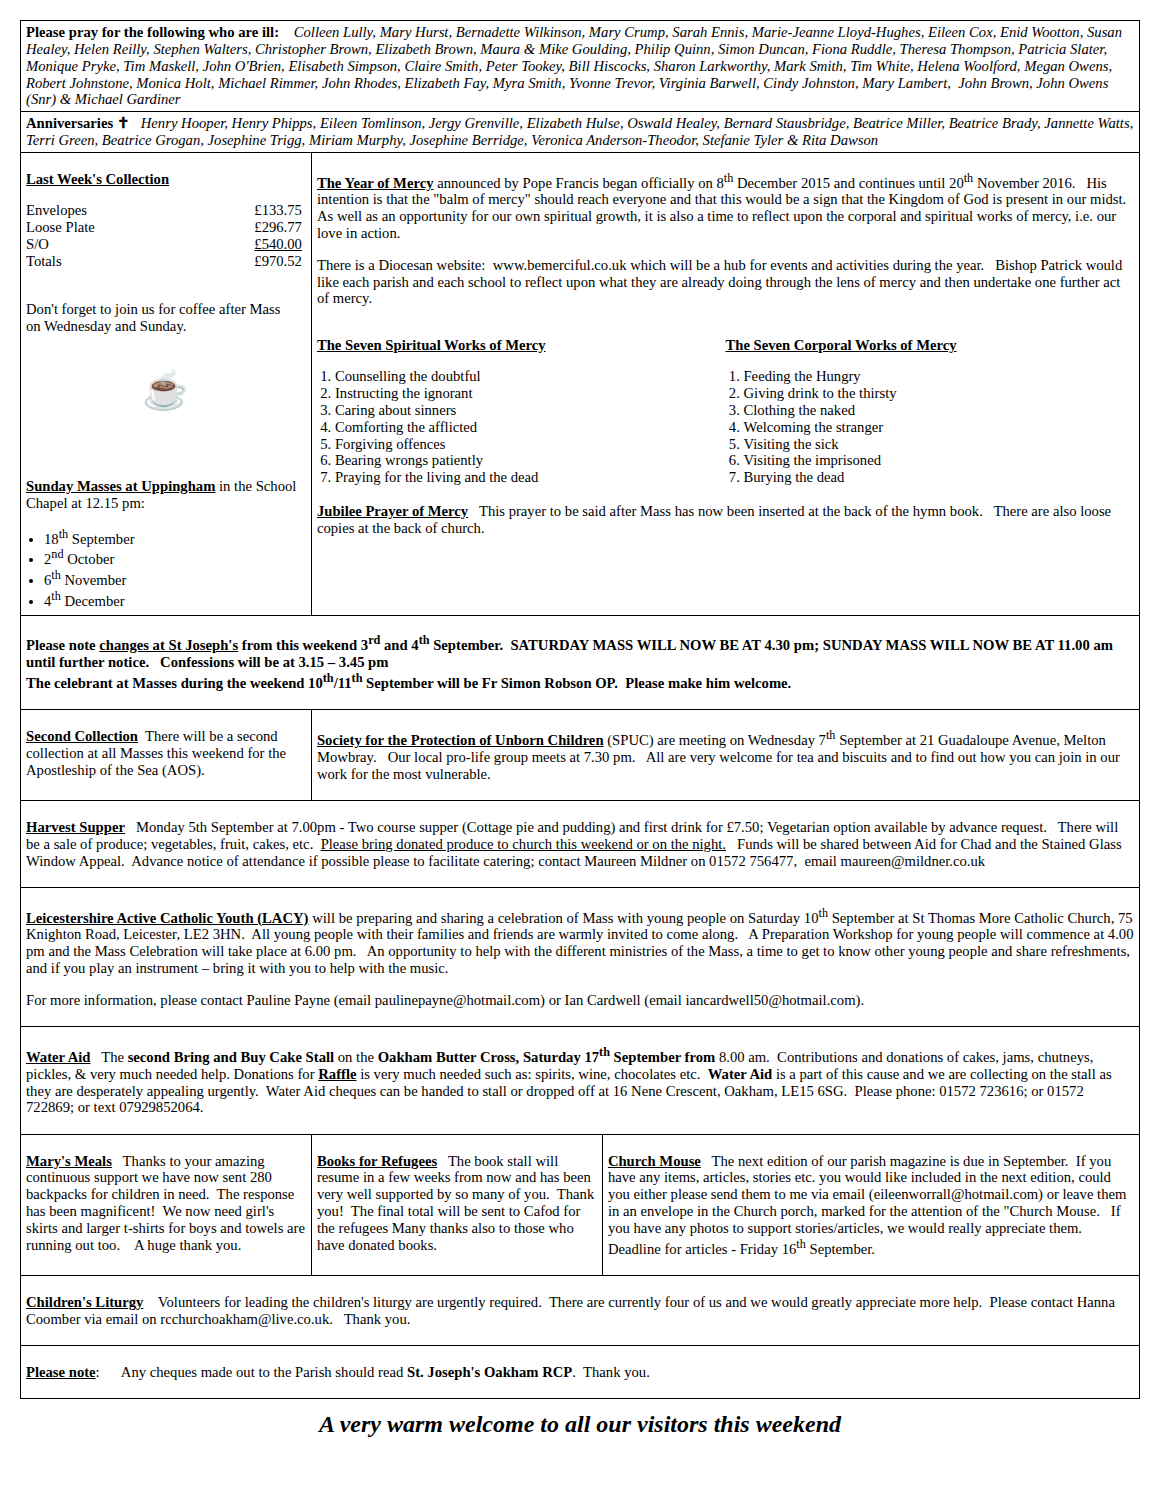| Please pray for the following who are ill: Colleen Lully, Mary Hurst, Bernadette Wilkinson, Mary Crump, Sarah Ennis, Marie-Jeanne Lloyd-Hughes, Eileen Cox, Enid Wootton, Susan Healey, Helen Reilly, Stephen Walters, Christopher Brown, Elizabeth Brown, Maura & Mike Goulding, Philip Quinn, Simon Duncan, Fiona Ruddle, Theresa Thompson, Patricia Slater, Monique Pryke, Tim Maskell, John O'Brien, Elisabeth Simpson, Claire Smith, Peter Tookey, Bill Hiscocks, Sharon Larkworthy, Mark Smith, Tim White, Helena Woolford, Megan Owens, Robert Johnstone, Monica Holt, Michael Rimmer, John Rhodes, Elizabeth Fay, Myra Smith, Yvonne Trevor, Virginia Barwell, Cindy Johnston, Mary Lambert, John Brown, John Owens (Snr) & Michael Gardiner |
| Anniversaries ✝ Henry Hooper, Henry Phipps, Eileen Tomlinson, Jergy Grenville, Elizabeth Hulse, Oswald Healey, Bernard Stausbridge, Beatrice Miller, Beatrice Brady, Jannette Watts, Terri Green, Beatrice Grogan, Josephine Trigg, Miriam Murphy, Josephine Berridge, Veronica Anderson-Theodor, Stefanie Tyler & Rita Dawson |
| Last Week's Collection / Envelopes / £133.75 / / Loose Plate / £296.77 / / S/O / £540.00 / / Totals / £970.52 / Don't forget to join us for coffee after Mass on Wednesday and Sunday. ☕ Sunday Masses at Uppingham in the School Chapel at 12.15 pm: 18 th September 2 nd October 6 th November 4 th December | The Year of Mercy announced by Pope Francis began officially on 8 th December 2015 and continues until 20 th November 2016. His intention is that the "balm of mercy" should reach everyone and that this would be a sign that the Kingdom of God is present in our midst. As well as an opportunity for our own spiritual growth, it is also a time to reflect upon the corporal and spiritual works of mercy, i.e. our love in action. There is a Diocesan website: www.bemerciful.co.uk which will be a hub for events and activities during the year. Bishop Patrick would like each parish and each school to reflect upon what they are already doing through the lens of mercy and then undertake one further act of mercy. / The Seven Spiritual Works of Mercy Counselling the doubtful Instructing the ignorant Caring about sinners Comforting the afflicted Forgiving offences Bearing wrongs patiently Praying for the living and the dead / The Seven Corporal Works of Mercy Feeding the Hungry Giving drink to the thirsty Clothing the naked Welcoming the stranger Visiting the sick Visiting the imprisoned Burying the dead / Jubilee Prayer of Mercy This prayer to be said after Mass has now been inserted at the back of the hymn book. There are also loose copies at the back of church. |
| Please note changes at St Joseph's from this weekend 3 rd and 4 th September. SATURDAY MASS WILL NOW BE AT 4.30 pm; SUNDAY MASS WILL NOW BE AT 11.00 am until further notice. Confessions will be at 3.15 – 3.45 pm The celebrant at Masses during the weekend 10 th /11 th September will be Fr Simon Robson OP. Please make him welcome. |
| Second Collection There will be a second collection at all Masses this weekend for the Apostleship of the Sea (AOS). | Society for the Protection of Unborn Children (SPUC) are meeting on Wednesday 7 th September at 21 Guadaloupe Avenue, Melton Mowbray. Our local pro-life group meets at 7.30 pm. All are very welcome for tea and biscuits and to find out how you can join in our work for the most vulnerable. |
| Harvest Supper Monday 5th September at 7.00pm - Two course supper (Cottage pie and pudding) and first drink for £7.50; Vegetarian option available by advance request. There will be a sale of produce; vegetables, fruit, cakes, etc. Please bring donated produce to church this weekend or on the night. Funds will be shared between Aid for Chad and the Stained Glass Window Appeal. Advance notice of attendance if possible please to facilitate catering; contact Maureen Mildner on 01572 756477, email maureen@mildner.co.uk |
| Leicestershire Active Catholic Youth (LACY) will be preparing and sharing a celebration of Mass with young people on Saturday 10 th September at St Thomas More Catholic Church, 75 Knighton Road, Leicester, LE2 3HN. All young people with their families and friends are warmly invited to come along. A Preparation Workshop for young people will commence at 4.00 pm and the Mass Celebration will take place at 6.00 pm. An opportunity to help with the different ministries of the Mass, a time to get to know other young people and share refreshments, and if you play an instrument – bring it with you to help with the music. For more information, please contact Pauline Payne (email paulinepayne@hotmail.com) or Ian Cardwell (email iancardwell50@hotmail.com). |
| Water Aid The second Bring and Buy Cake Stall on the Oakham Butter Cross, Saturday 17 th September from 8.00 am. Contributions and donations of cakes, jams, chutneys, pickles, & very much needed help. Donations for Raffle is very much needed such as: spirits, wine, chocolates etc. Water Aid is a part of this cause and we are collecting on the stall as they are desperately appealing urgently. Water Aid cheques can be handed to stall or dropped off at 16 Nene Crescent, Oakham, LE15 6SG. Please phone: 01572 723616; or 01572 722869; or text 07929852064. |
| Mary's Meals Thanks to your amazing continuous support we have now sent 280 backpacks for children in need. The response has been magnificent! We now need girl's skirts and larger t-shirts for boys and towels are running out too. A huge thank you. | Books for Refugees The book stall will resume in a few weeks from now and has been very well supported by so many of you. Thank you! The final total will be sent to Cafod for the refugees Many thanks also to those who have donated books. | Church Mouse The next edition of our parish magazine is due in September. If you have any items, articles, stories etc. you would like included in the next edition, could you either please send them to me via email (eileenworrall@hotmail.com) or leave them in an envelope in the Church porch, marked for the attention of the "Church Mouse. If you have any photos to support stories/articles, we would really appreciate them. Deadline for articles - Friday 16 th September. |
| Children's Liturgy Volunteers for leading the children's liturgy are urgently required. There are currently four of us and we would greatly appreciate more help. Please contact Hanna Coomber via email on rcchurchoakham@live.co.uk. Thank you. |
| Please note : Any cheques made out to the Parish should read St. Joseph's Oakham RCP . Thank you. |
A very warm welcome to all our visitors this weekend